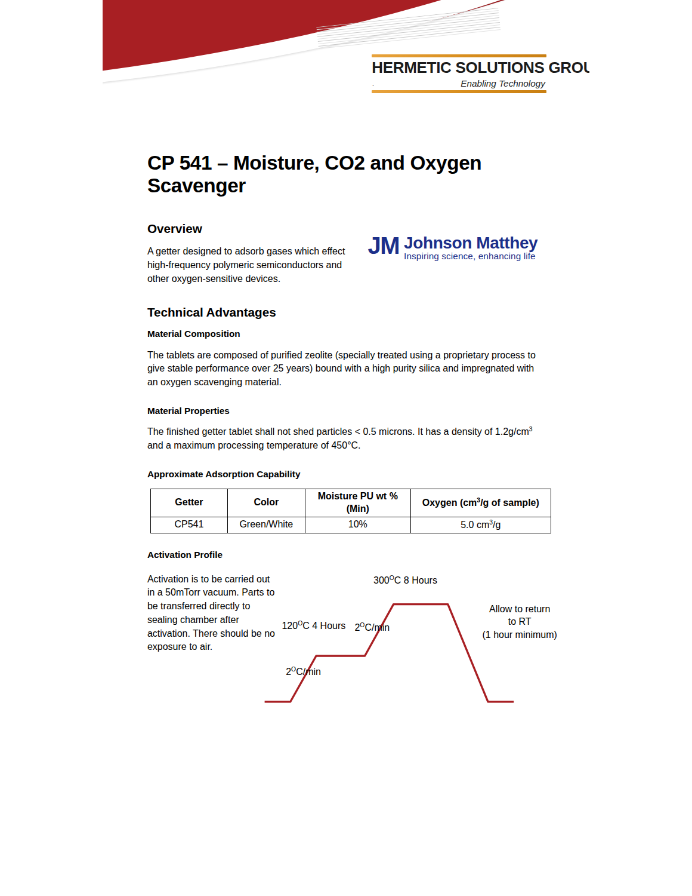HERMETIC SOLUTIONS GROUP
Enabling Technology
CP 541 – Moisture, CO2 and Oxygen Scavenger
Overview
A getter designed to adsorb gases which effect high-frequency polymeric semiconductors and other oxygen-sensitive devices.
JM
Johnson Matthey
Inspiring science, enhancing life
Technical Advantages
Material Composition
The tablets are composed of purified zeolite (specially treated using a proprietary process to give stable performance over 25 years) bound with a high purity silica and impregnated with an oxygen scavenging material.
Material Properties
The finished getter tablet shall not shed particles < 0.5 microns. It has a density of 1.2g/cm3 and a maximum processing temperature of 450°C.
Approximate Adsorption Capability
| Getter | Color | Moisture PU wt % (Min) | Oxygen (cm 3 /g of sample) |
| --- | --- | --- | --- |
| CP541 | Green/White | 10% | 5.0 cm 3 /g |
Activation Profile
Activation is to be carried out in a 50mTorr vacuum. Parts to be transferred directly to sealing chamber after activation. There should be no exposure to air.
300OC 8 Hours
120OC 4 Hours
2OC/min
2OC/min
Allow to return
to RT
(1 hour minimum)